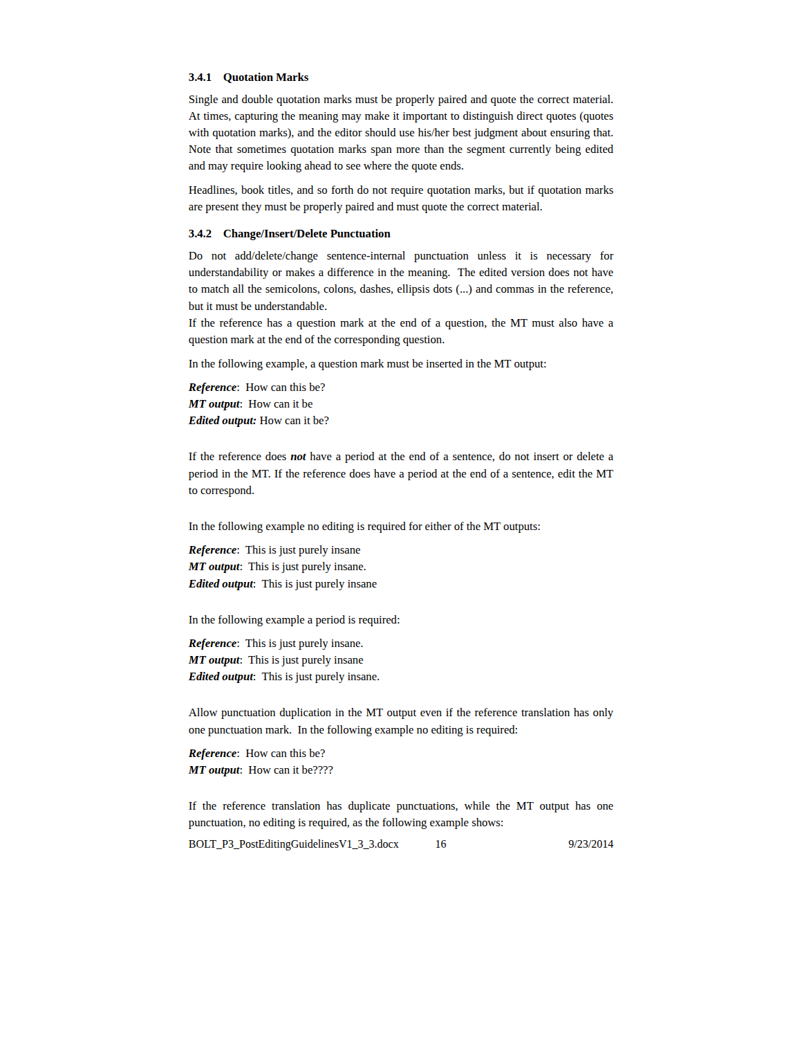3.4.1 Quotation Marks
Single and double quotation marks must be properly paired and quote the correct material. At times, capturing the meaning may make it important to distinguish direct quotes (quotes with quotation marks), and the editor should use his/her best judgment about ensuring that. Note that sometimes quotation marks span more than the segment currently being edited and may require looking ahead to see where the quote ends.
Headlines, book titles, and so forth do not require quotation marks, but if quotation marks are present they must be properly paired and must quote the correct material.
3.4.2 Change/Insert/Delete Punctuation
Do not add/delete/change sentence-internal punctuation unless it is necessary for understandability or makes a difference in the meaning. The edited version does not have to match all the semicolons, colons, dashes, ellipsis dots (...) and commas in the reference, but it must be understandable.
If the reference has a question mark at the end of a question, the MT must also have a question mark at the end of the corresponding question.
In the following example, a question mark must be inserted in the MT output:
Reference: How can this be?
MT output: How can it be
Edited output: How can it be?
If the reference does not have a period at the end of a sentence, do not insert or delete a period in the MT. If the reference does have a period at the end of a sentence, edit the MT to correspond.
In the following example no editing is required for either of the MT outputs:
Reference: This is just purely insane
MT output: This is just purely insane.
Edited output: This is just purely insane
In the following example a period is required:
Reference: This is just purely insane.
MT output: This is just purely insane
Edited output: This is just purely insane.
Allow punctuation duplication in the MT output even if the reference translation has only one punctuation mark. In the following example no editing is required:
Reference: How can this be?
MT output: How can it be????
If the reference translation has duplicate punctuations, while the MT output has one punctuation, no editing is required, as the following example shows:
BOLT_P3_PostEditingGuidelinesV1_3_3.docx 16 9/23/2014